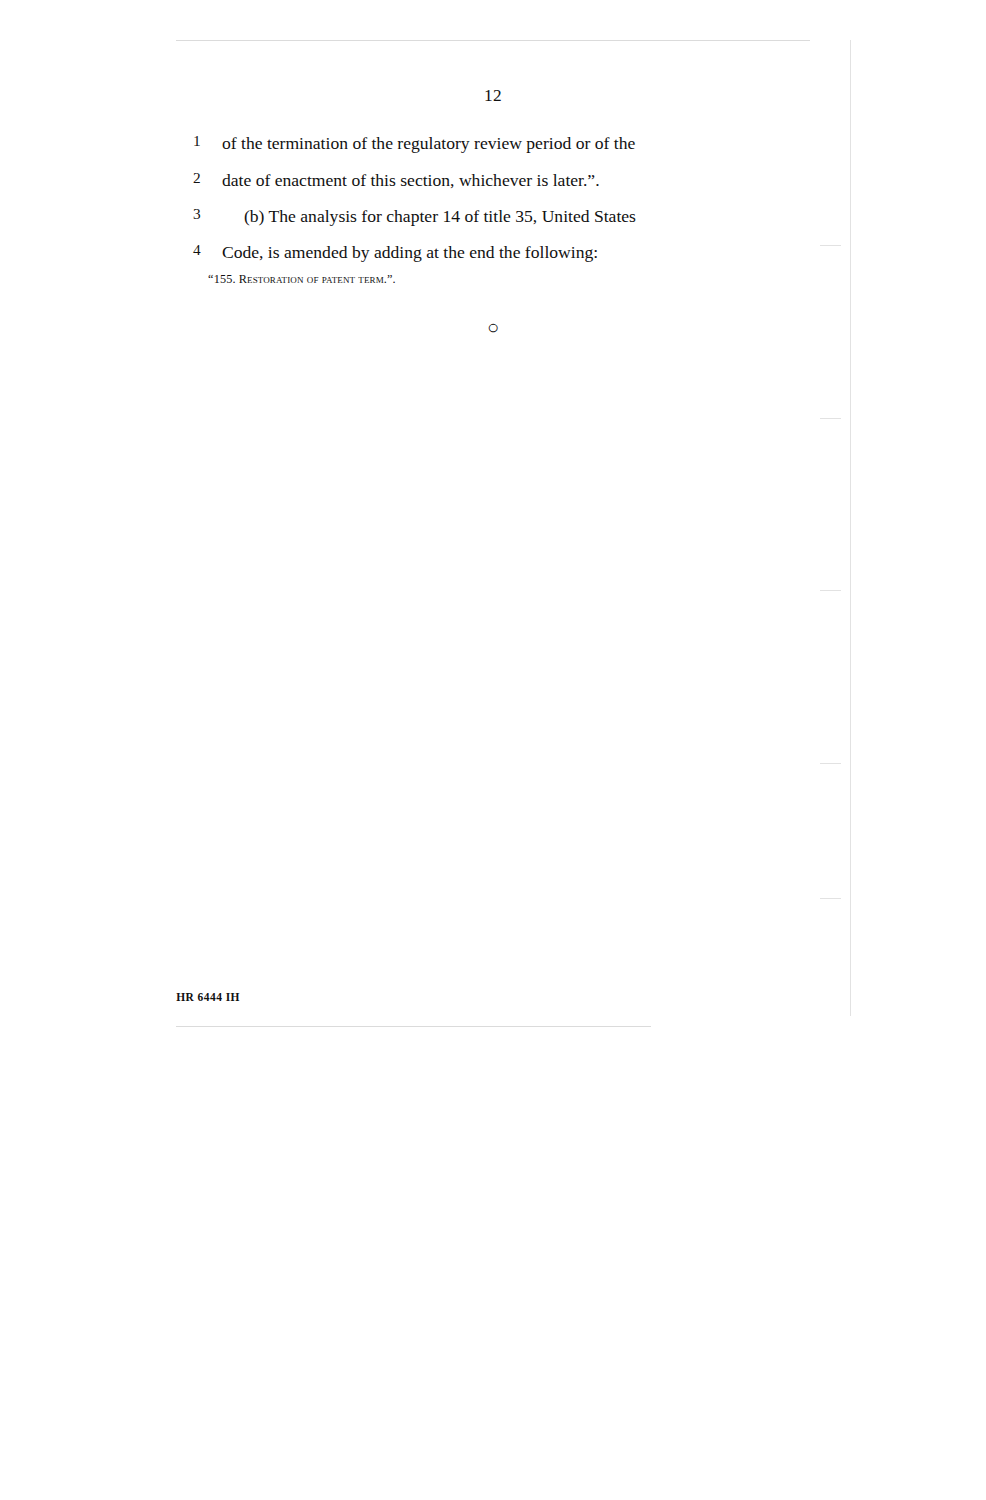12
of the termination of the regulatory review period or of the
date of enactment of this section, whichever is later.”.
(b) The analysis for chapter 14 of title 35, United States
Code, is amended by adding at the end the following:
“155. Restoration of patent term.”.
○
HR 6444 IH